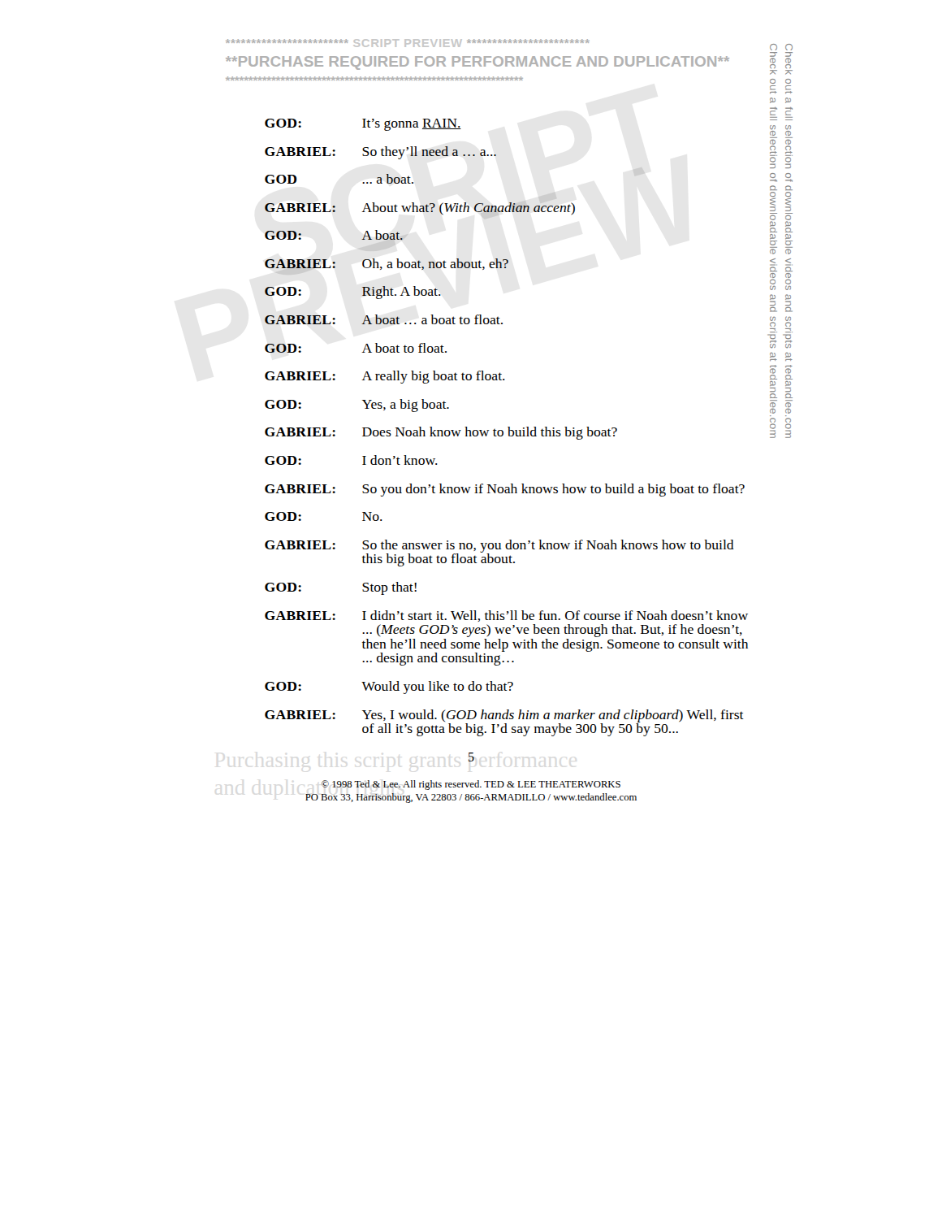SCRIPT
PREVIEW
************************ SCRIPT PREVIEW ************************
**PURCHASE REQUIRED FOR PERFORMANCE AND DUPLICATION**
*****************************************************************
GOD:
It’s gonna RAIN.
GABRIEL:
So they’ll need a … a...
GOD
... a boat.
GABRIEL:
About what? (With Canadian accent)
GOD:
A boat.
GABRIEL:
Oh, a boat, not about, eh?
GOD:
Right. A boat.
GABRIEL:
A boat … a boat to float.
GOD:
A boat to float.
GABRIEL:
A really big boat to float.
GOD:
Yes, a big boat.
GABRIEL:
Does Noah know how to build this big boat?
GOD:
I don’t know.
GABRIEL:
So you don’t know if Noah knows how to build a big boat to float?
GOD:
No.
GABRIEL:
So the answer is no, you don’t know if Noah knows how to build this big boat to float about.
GOD:
Stop that!
GABRIEL:
I didn’t start it. Well, this’ll be fun. Of course if Noah doesn’t know ... (Meets GOD’s eyes) we’ve been through that. But, if he doesn’t, then he’ll need some help with the design. Someone to consult with ... design and consulting…
GOD:
Would you like to do that?
GABRIEL:
Yes, I would. (GOD hands him a marker and clipboard) Well, first of all it’s gotta be big. I’d say maybe 300 by 50 by 50...
Purchasing this script grants performance
and duplication rights
5
© 1998 Ted & Lee. All rights reserved. TED & LEE THEATERWORKS
PO Box 33, Harrisonburg, VA 22803 / 866-ARMADILLO / www.tedandlee.com
Check out a full selection of downloadable videos and scripts at tedandlee.com Check out a full selection of downloadable videos and scripts at tedandlee.com